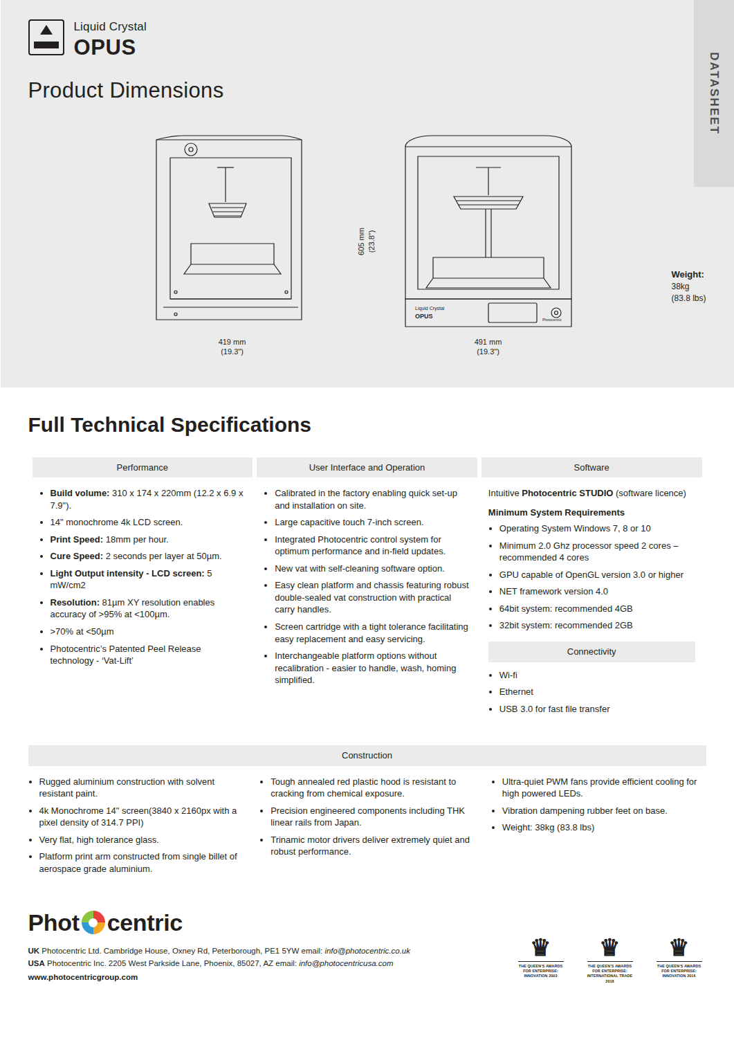DATASHEET
Liquid Crystal
OPUS
Product Dimensions
419 mm
(19.3")
605 mm
(23.8")
Liquid Crystal OPUS Photocentric
491 mm
(19.3")
Weight:
38kg
(83.8 lbs)
Full Technical Specifications
| Performance | User Interface and Operation | Software |
| --- | --- | --- |
| Build volume: 310 x 174 x 220mm (12.2 x 6.9 x 7.9"). 14" monochrome 4k LCD screen. Print Speed: 18mm per hour. Cure Speed: 2 seconds per layer at 50µm. Light Output intensity - LCD screen: 5 mW/cm2 Resolution: 81µm XY resolution enables accuracy of >95% at <100µm. >70% at <50µm Photocentric’s Patented Peel Release technology - ‘Vat-Lift’ | Calibrated in the factory enabling quick set-up and installation on site. Large capacitive touch 7-inch screen. Integrated Photocentric control system for optimum performance and in-field updates. New vat with self-cleaning software option. Easy clean platform and chassis featuring robust double-sealed vat construction with practical carry handles. Screen cartridge with a tight tolerance facilitating easy replacement and easy servicing. Interchangeable platform options without recalibration - easier to handle, wash, homing simplified. | Intuitive Photocentric STUDIO (software licence) Minimum System Requirements Operating System Windows 7, 8 or 10 Minimum 2.0 Ghz processor speed 2 cores – recommended 4 cores GPU capable of OpenGL version 3.0 or higher NET framework version 4.0 64bit system: recommended 4GB 32bit system: recommended 2GB Connectivity Wi-fi Ethernet USB 3.0 for fast file transfer |
Construction
Rugged aluminium construction with solvent resistant paint.
4k Monochrome 14" screen(3840 x 2160px with a pixel density of 314.7 PPI)
Very flat, high tolerance glass.
Platform print arm constructed from single billet of aerospace grade aluminium.
Tough annealed red plastic hood is resistant to cracking from chemical exposure.
Precision engineered components including THK linear rails from Japan.
Trinamic motor drivers deliver extremely quiet and robust performance.
Ultra-quiet PWM fans provide efficient cooling for high powered LEDs.
Vibration dampening rubber feet on base.
Weight: 38kg (83.8 lbs)
Phot centric
UK Photocentric Ltd. Cambridge House, Oxney Rd, Peterborough, PE1 5YW email: info@photocentric.co.uk
USA Photocentric Inc. 2205 West Parkside Lane, Phoenix, 85027, AZ email: info@photocentricusa.com www.photocentricgroup.com
♛
THE QUEEN’S AWARDS
FOR ENTERPRISE:
INNOVATION 2003
♛
THE QUEEN’S AWARDS
FOR ENTERPRISE:
INTERNATIONAL TRADE 2018
♛
THE QUEEN’S AWARDS
FOR ENTERPRISE:
INNOVATION 2016